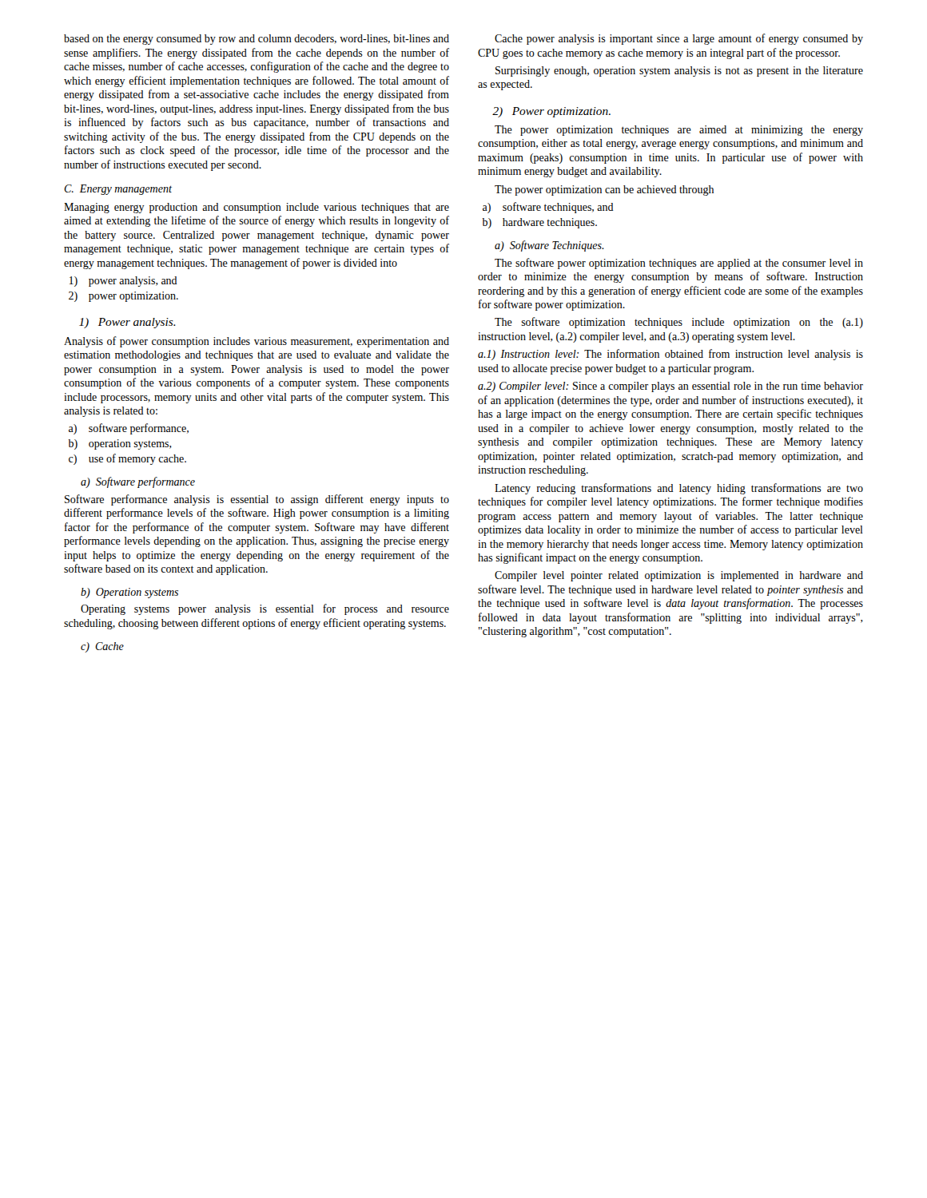based on the energy consumed by row and column decoders, word-lines, bit-lines and sense amplifiers. The energy dissipated from the cache depends on the number of cache misses, number of cache accesses, configuration of the cache and the degree to which energy efficient implementation techniques are followed. The total amount of energy dissipated from a set-associative cache includes the energy dissipated from bit-lines, word-lines, output-lines, address input-lines. Energy dissipated from the bus is influenced by factors such as bus capacitance, number of transactions and switching activity of the bus. The energy dissipated from the CPU depends on the factors such as clock speed of the processor, idle time of the processor and the number of instructions executed per second.
C. Energy management
Managing energy production and consumption include various techniques that are aimed at extending the lifetime of the source of energy which results in longevity of the battery source. Centralized power management technique, dynamic power management technique, static power management technique are certain types of energy management techniques. The management of power is divided into
power analysis, and
power optimization.
1) Power analysis.
Analysis of power consumption includes various measurement, experimentation and estimation methodologies and techniques that are used to evaluate and validate the power consumption in a system. Power analysis is used to model the power consumption of the various components of a computer system. These components include processors, memory units and other vital parts of the computer system. This analysis is related to:
software performance,
operation systems,
use of memory cache.
a) Software performance
Software performance analysis is essential to assign different energy inputs to different performance levels of the software. High power consumption is a limiting factor for the performance of the computer system. Software may have different performance levels depending on the application. Thus, assigning the precise energy input helps to optimize the energy depending on the energy requirement of the software based on its context and application.
b) Operation systems
Operating systems power analysis is essential for process and resource scheduling, choosing between different options of energy efficient operating systems.
c) Cache
Cache power analysis is important since a large amount of energy consumed by CPU goes to cache memory as cache memory is an integral part of the processor.
Surprisingly enough, operation system analysis is not as present in the literature as expected.
2) Power optimization.
The power optimization techniques are aimed at minimizing the energy consumption, either as total energy, average energy consumptions, and minimum and maximum (peaks) consumption in time units. In particular use of power with minimum energy budget and availability.
The power optimization can be achieved through
software techniques, and
hardware techniques.
a) Software Techniques.
The software power optimization techniques are applied at the consumer level in order to minimize the energy consumption by means of software. Instruction reordering and by this a generation of energy efficient code are some of the examples for software power optimization.
The software optimization techniques include optimization on the (a.1) instruction level, (a.2) compiler level, and (a.3) operating system level.
a.1) Instruction level: The information obtained from instruction level analysis is used to allocate precise power budget to a particular program.
a.2) Compiler level: Since a compiler plays an essential role in the run time behavior of an application (determines the type, order and number of instructions executed), it has a large impact on the energy consumption. There are certain specific techniques used in a compiler to achieve lower energy consumption, mostly related to the synthesis and compiler optimization techniques. These are Memory latency optimization, pointer related optimization, scratch-pad memory optimization, and instruction rescheduling.
Latency reducing transformations and latency hiding transformations are two techniques for compiler level latency optimizations. The former technique modifies program access pattern and memory layout of variables. The latter technique optimizes data locality in order to minimize the number of access to particular level in the memory hierarchy that needs longer access time. Memory latency optimization has significant impact on the energy consumption.
Compiler level pointer related optimization is implemented in hardware and software level. The technique used in hardware level related to pointer synthesis and the technique used in software level is data layout transformation. The processes followed in data layout transformation are "splitting into individual arrays", "clustering algorithm", "cost computation".